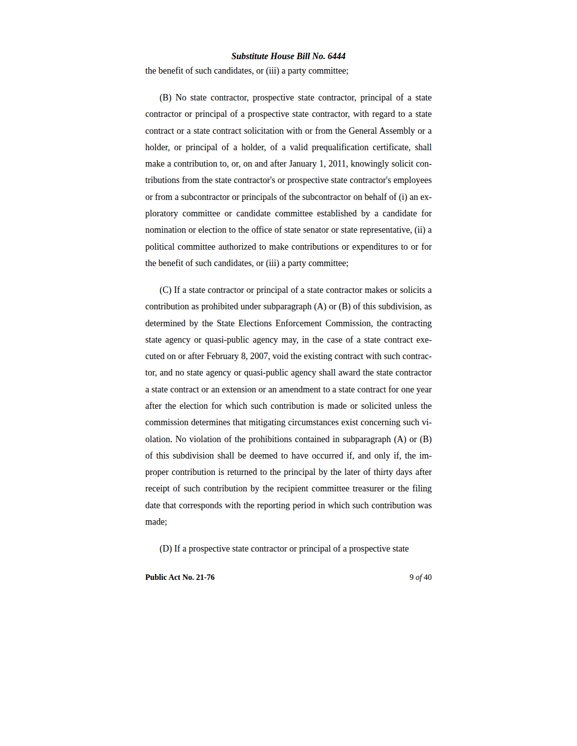Substitute House Bill No. 6444
the benefit of such candidates, or (iii) a party committee;
(B) No state contractor, prospective state contractor, principal of a state contractor or principal of a prospective state contractor, with regard to a state contract or a state contract solicitation with or from the General Assembly or a holder, or principal of a holder, of a valid prequalification certificate, shall make a contribution to, or, on and after January 1, 2011, knowingly solicit contributions from the state contractor's or prospective state contractor's employees or from a subcontractor or principals of the subcontractor on behalf of (i) an exploratory committee or candidate committee established by a candidate for nomination or election to the office of state senator or state representative, (ii) a political committee authorized to make contributions or expenditures to or for the benefit of such candidates, or (iii) a party committee;
(C) If a state contractor or principal of a state contractor makes or solicits a contribution as prohibited under subparagraph (A) or (B) of this subdivision, as determined by the State Elections Enforcement Commission, the contracting state agency or quasi-public agency may, in the case of a state contract executed on or after February 8, 2007, void the existing contract with such contractor, and no state agency or quasi-public agency shall award the state contractor a state contract or an extension or an amendment to a state contract for one year after the election for which such contribution is made or solicited unless the commission determines that mitigating circumstances exist concerning such violation. No violation of the prohibitions contained in subparagraph (A) or (B) of this subdivision shall be deemed to have occurred if, and only if, the improper contribution is returned to the principal by the later of thirty days after receipt of such contribution by the recipient committee treasurer or the filing date that corresponds with the reporting period in which such contribution was made;
(D) If a prospective state contractor or principal of a prospective state
Public Act No. 21-76 9 of 40